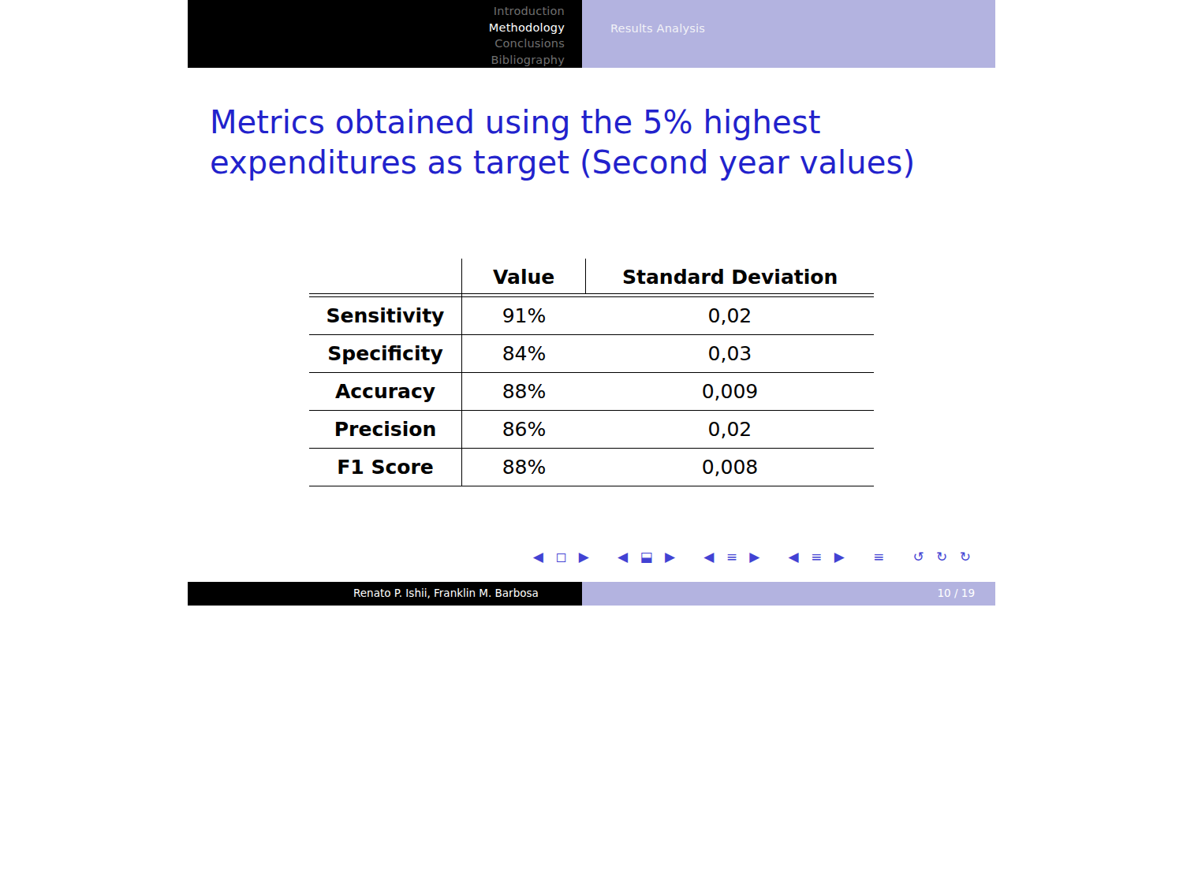Introduction
Methodology
Conclusions
Bibliography
Results Analysis
Metrics obtained using the 5% highest expenditures as target (Second year values)
| | Value | Standard Deviation |
| --- | --- | --- |
| Sensitivity | 91% | 0,02 |
| Specificity | 84% | 0,03 |
| Accuracy | 88% | 0,009 |
| Precision | 86% | 0,02 |
| F1 Score | 88% | 0,008 |
◀ ◻ ▶ ◀ ⬓ ▶ ◀ ≡ ▶ ◀ ≡ ▶ ≡ ↺ ↻ ↻
Renato P. Ishii, Franklin M. Barbosa
10 / 19